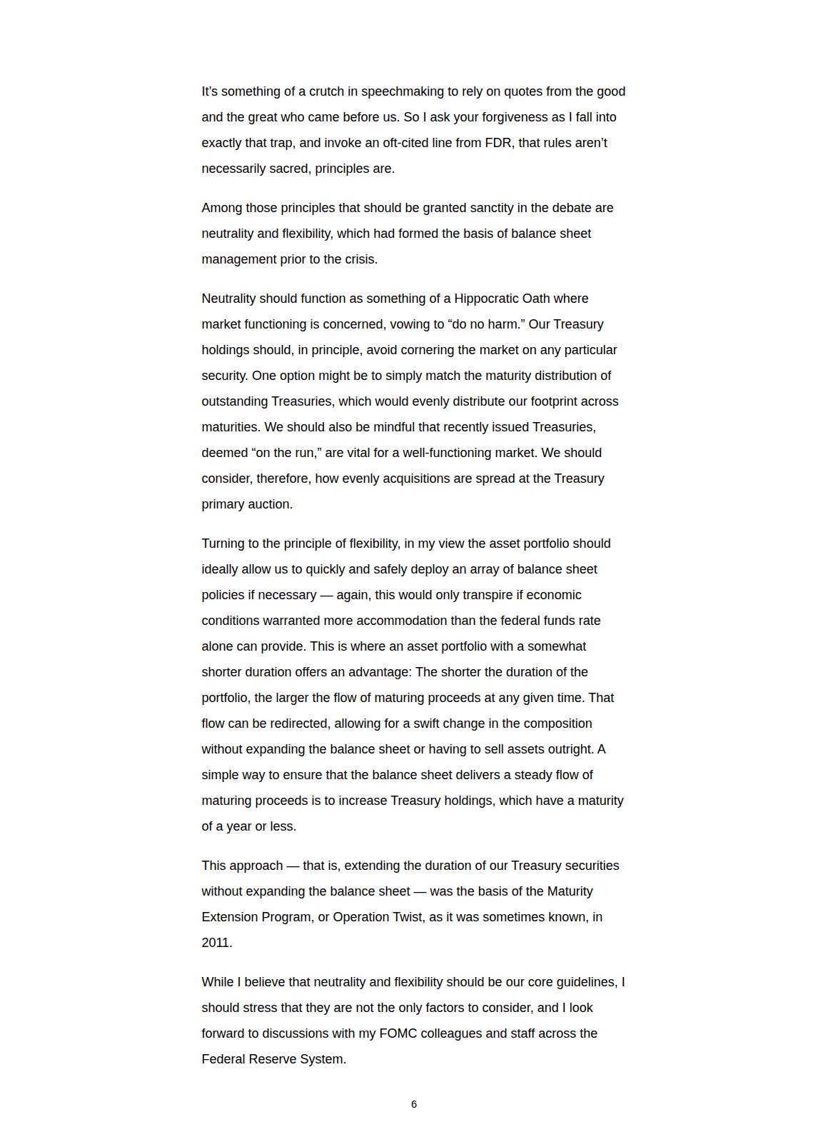It’s something of a crutch in speechmaking to rely on quotes from the good and the great who came before us. So I ask your forgiveness as I fall into exactly that trap, and invoke an oft-cited line from FDR, that rules aren’t necessarily sacred, principles are.
Among those principles that should be granted sanctity in the debate are neutrality and flexibility, which had formed the basis of balance sheet management prior to the crisis.
Neutrality should function as something of a Hippocratic Oath where market functioning is concerned, vowing to “do no harm.” Our Treasury holdings should, in principle, avoid cornering the market on any particular security. One option might be to simply match the maturity distribution of outstanding Treasuries, which would evenly distribute our footprint across maturities. We should also be mindful that recently issued Treasuries, deemed “on the run,” are vital for a well-functioning market. We should consider, therefore, how evenly acquisitions are spread at the Treasury primary auction.
Turning to the principle of flexibility, in my view the asset portfolio should ideally allow us to quickly and safely deploy an array of balance sheet policies if necessary — again, this would only transpire if economic conditions warranted more accommodation than the federal funds rate alone can provide. This is where an asset portfolio with a somewhat shorter duration offers an advantage: The shorter the duration of the portfolio, the larger the flow of maturing proceeds at any given time. That flow can be redirected, allowing for a swift change in the composition without expanding the balance sheet or having to sell assets outright. A simple way to ensure that the balance sheet delivers a steady flow of maturing proceeds is to increase Treasury holdings, which have a maturity of a year or less.
This approach — that is, extending the duration of our Treasury securities without expanding the balance sheet — was the basis of the Maturity Extension Program, or Operation Twist, as it was sometimes known, in 2011.
While I believe that neutrality and flexibility should be our core guidelines, I should stress that they are not the only factors to consider, and I look forward to discussions with my FOMC colleagues and staff across the Federal Reserve System.
6